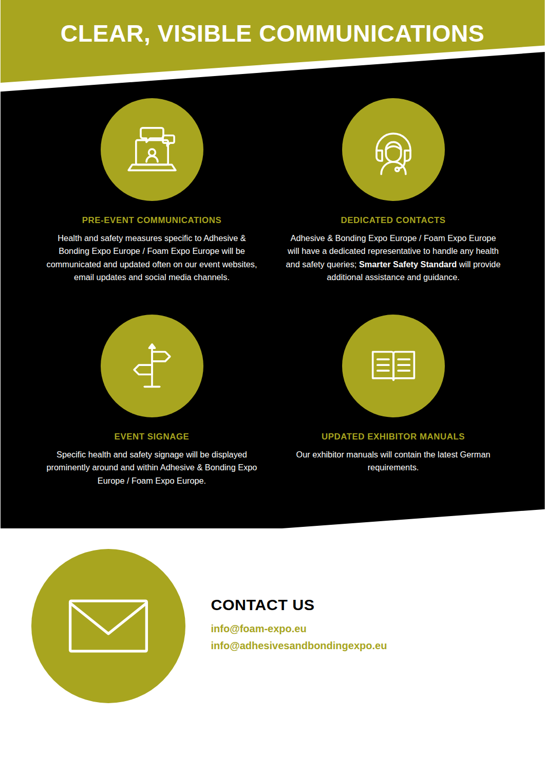Clear, Visible Communications
Pre-Event Communications
Health and safety measures specific to Adhesive & Bonding Expo Europe / Foam Expo Europe will be communicated and updated often on our event websites, email updates and social media channels.
Dedicated Contacts
Adhesive & Bonding Expo Europe / Foam Expo Europe will have a dedicated representative to handle any health and safety queries; Smarter Safety Standard will provide additional assistance and guidance.
Event Signage
Specific health and safety signage will be displayed prominently around and within Adhesive & Bonding Expo Europe / Foam Expo Europe.
Updated Exhibitor Manuals
Our exhibitor manuals will contain the latest German requirements.
Contact Us
info@foam-expo.eu info@adhesivesandbondingexpo.eu